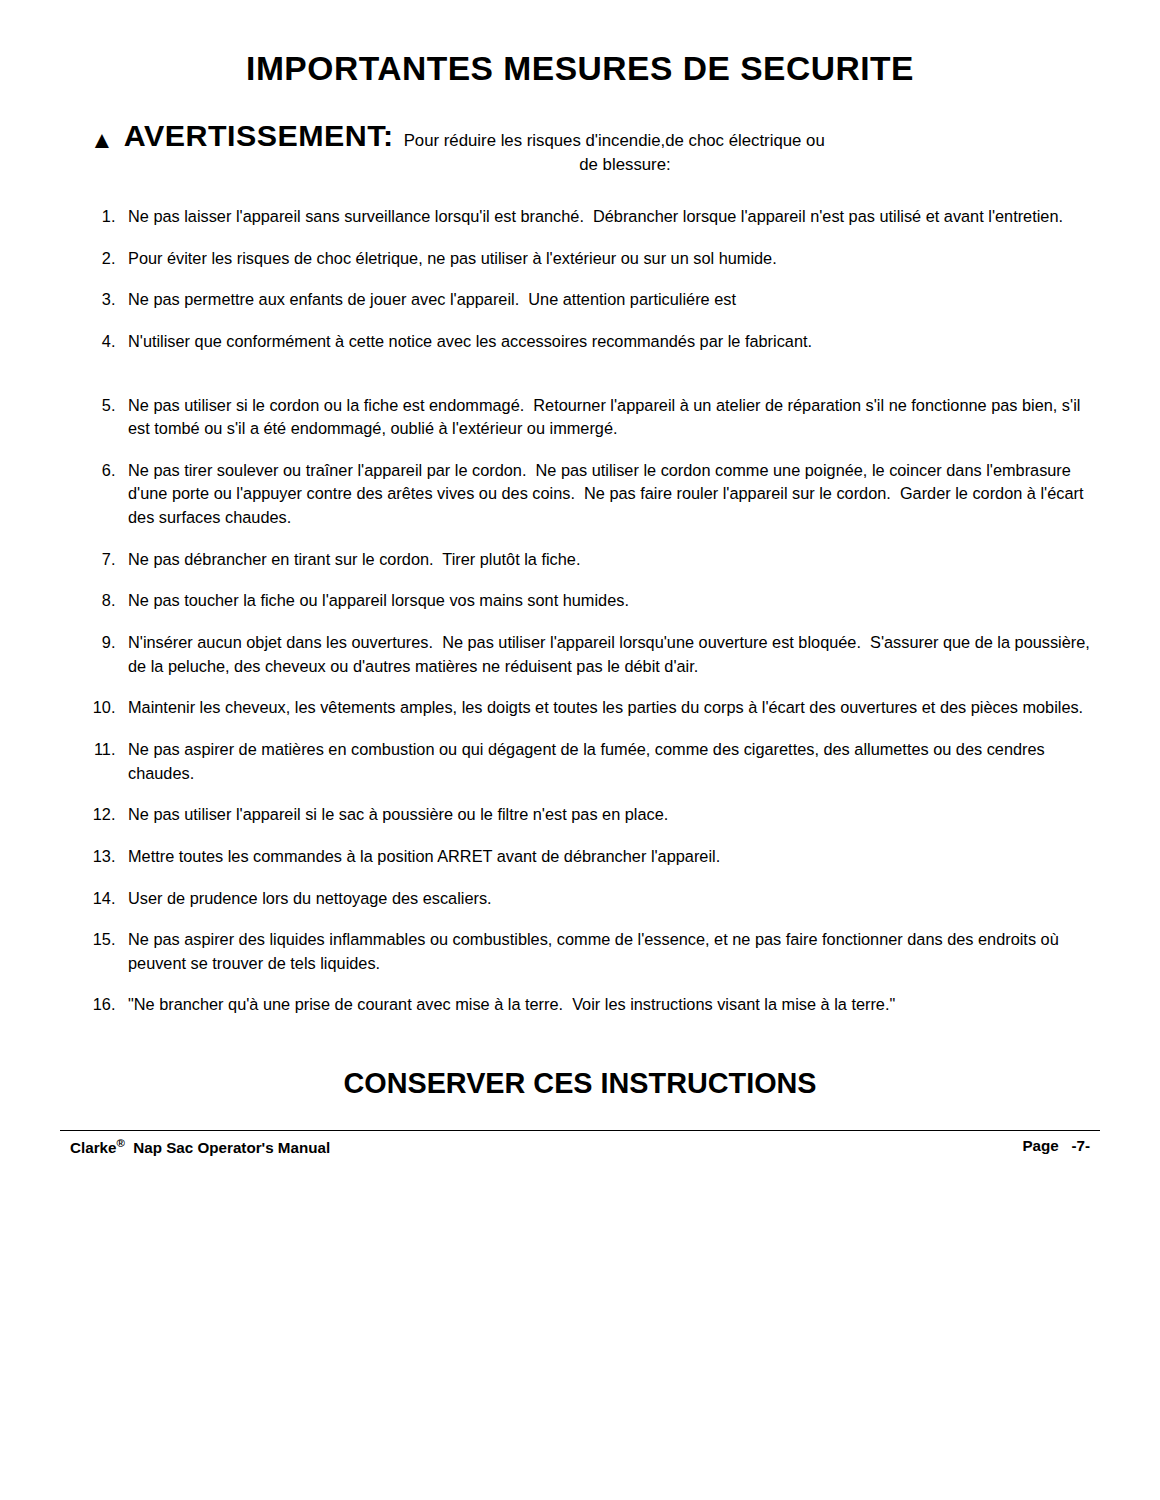IMPORTANTES MESURES DE SECURITE
▲ AVERTISSEMENT: Pour réduire les risques d'incendie,de choc électrique ou
de blessure:
Ne pas laisser l'appareil sans surveillance lorsqu'il est branché. Débrancher lorsque l'appareil n'est pas utilisé et avant l'entretien.
Pour éviter les risques de choc életrique, ne pas utiliser à l'extérieur ou sur un sol humide.
Ne pas permettre aux enfants de jouer avec l'appareil. Une attention particuliére est
N'utiliser que conformément à cette notice avec les accessoires recommandés par le fabricant.
Ne pas utiliser si le cordon ou la fiche est endommagé. Retourner l'appareil à un atelier de réparation s'il ne fonctionne pas bien, s'il est tombé ou s'il a été endommagé, oublié à l'extérieur ou immergé.
Ne pas tirer soulever ou traîner l'appareil par le cordon. Ne pas utiliser le cordon comme une poignée, le coincer dans l'embrasure d'une porte ou l'appuyer contre des arêtes vives ou des coins. Ne pas faire rouler l'appareil sur le cordon. Garder le cordon à l'écart des surfaces chaudes.
Ne pas débrancher en tirant sur le cordon. Tirer plutôt la fiche.
Ne pas toucher la fiche ou l'appareil lorsque vos mains sont humides.
N'insérer aucun objet dans les ouvertures. Ne pas utiliser l'appareil lorsqu'une ouverture est bloquée. S'assurer que de la poussière, de la peluche, des cheveux ou d'autres matières ne réduisent pas le débit d'air.
Maintenir les cheveux, les vêtements amples, les doigts et toutes les parties du corps à l'écart des ouvertures et des pièces mobiles.
Ne pas aspirer de matières en combustion ou qui dégagent de la fumée, comme des cigarettes, des allumettes ou des cendres chaudes.
Ne pas utiliser l'appareil si le sac à poussière ou le filtre n'est pas en place.
Mettre toutes les commandes à la position ARRET avant de débrancher l'appareil.
User de prudence lors du nettoyage des escaliers.
Ne pas aspirer des liquides inflammables ou combustibles, comme de l'essence, et ne pas faire fonctionner dans des endroits où peuvent se trouver de tels liquides.
"Ne brancher qu'à une prise de courant avec mise à la terre. Voir les instructions visant la mise à la terre."
CONSERVER CES INSTRUCTIONS
Clarke® Nap Sac Operator's Manual
Page -7-